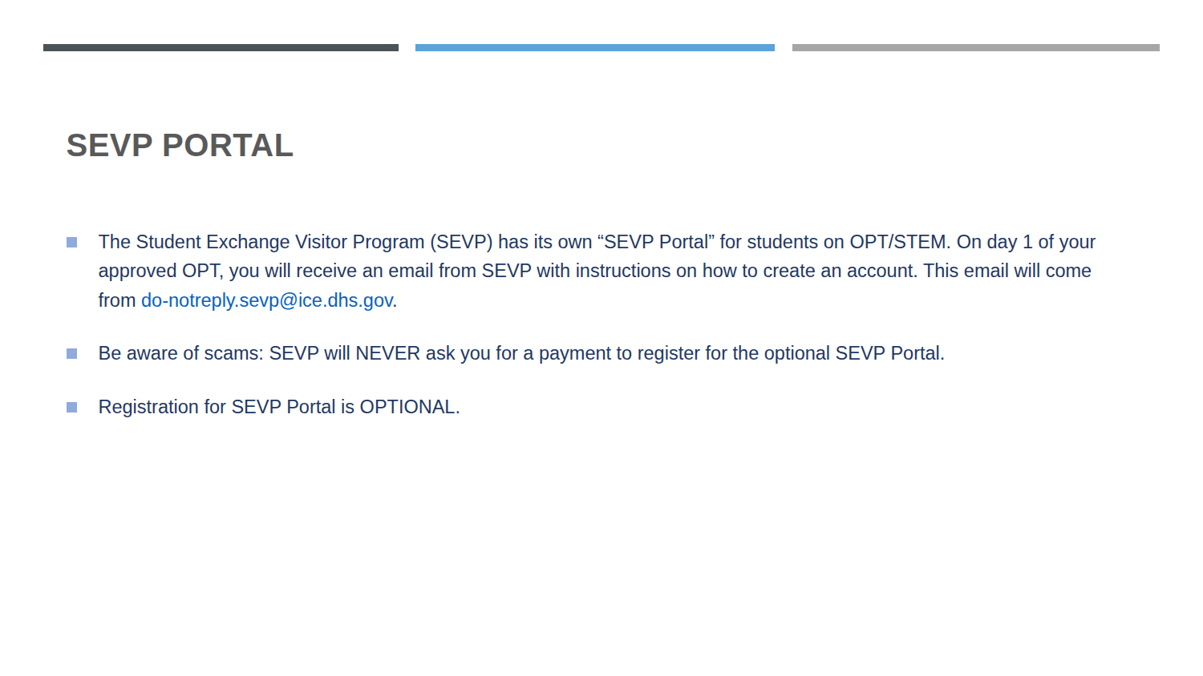SEVP Portal
The Student Exchange Visitor Program (SEVP) has its own “SEVP Portal” for students on OPT/STEM. On day 1 of your approved OPT, you will receive an email from SEVP with instructions on how to create an account. This email will come from do-notreply.sevp@ice.dhs.gov.
Be aware of scams: SEVP will NEVER ask you for a payment to register for the optional SEVP Portal.
Registration for SEVP Portal is OPTIONAL.